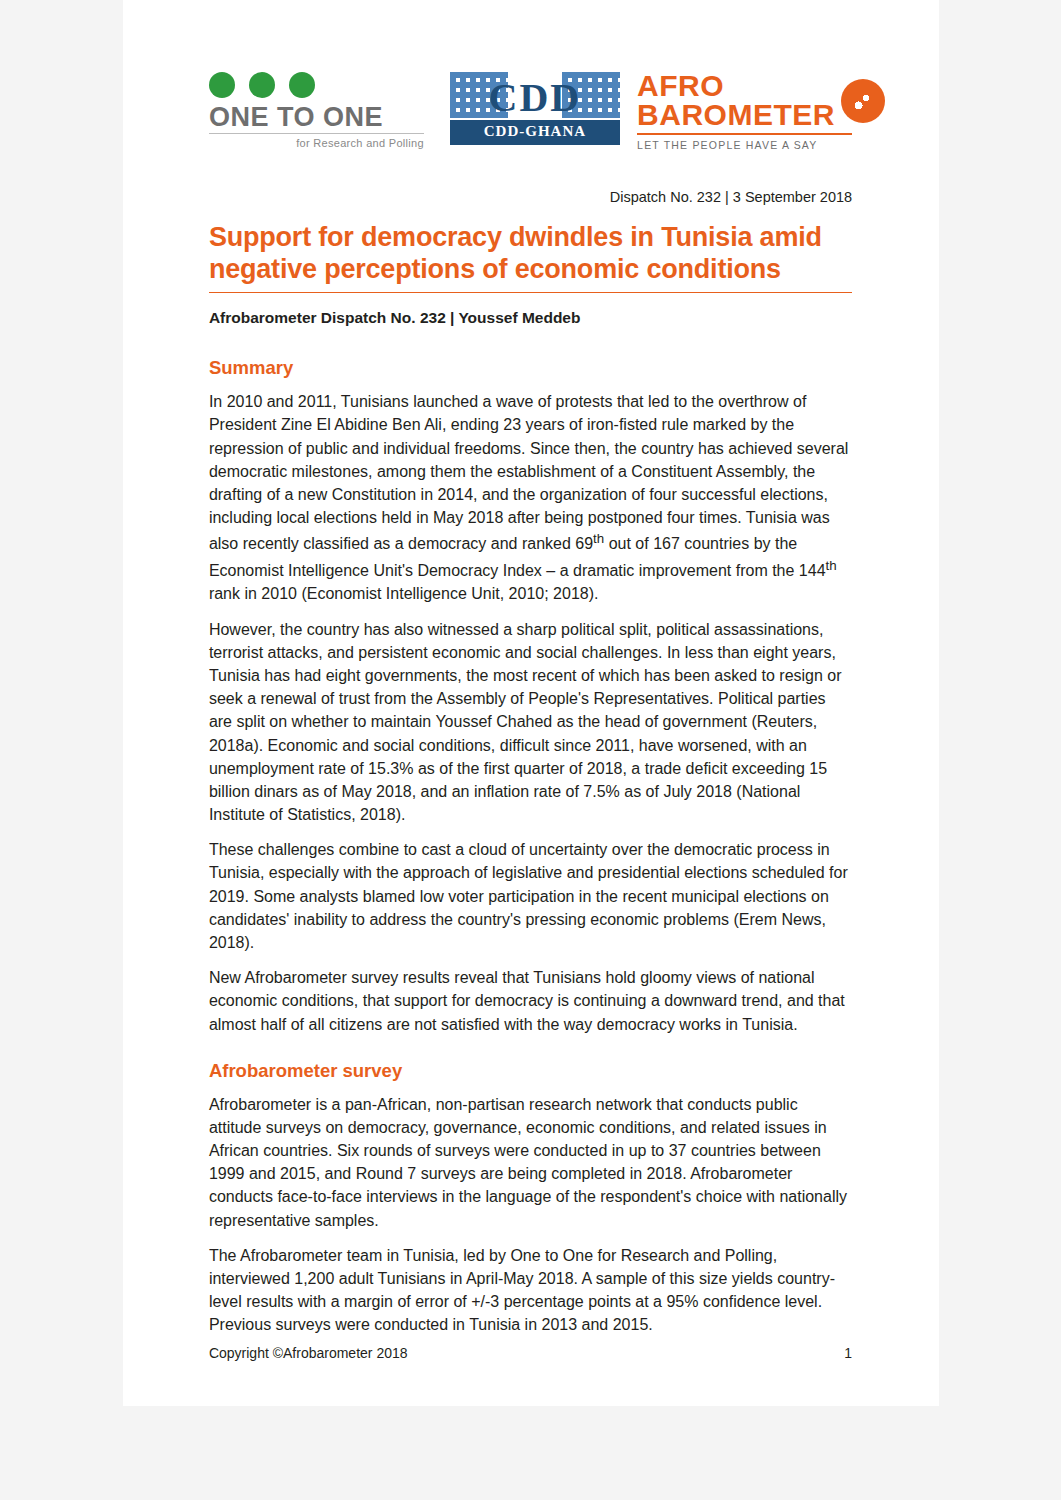ONE TO ONE
for Research and Polling
CDD
CDD-GHANA
AFROBAROMETER
Let the people have a say
Dispatch No. 232 | 3 September 2018
Support for democracy dwindles in Tunisia amid negative perceptions of economic conditions
Afrobarometer Dispatch No. 232 | Youssef Meddeb
Summary
In 2010 and 2011, Tunisians launched a wave of protests that led to the overthrow of President Zine El Abidine Ben Ali, ending 23 years of iron-fisted rule marked by the repression of public and individual freedoms. Since then, the country has achieved several democratic milestones, among them the establishment of a Constituent Assembly, the drafting of a new Constitution in 2014, and the organization of four successful elections, including local elections held in May 2018 after being postponed four times. Tunisia was also recently classified as a democracy and ranked 69th out of 167 countries by the Economist Intelligence Unit's Democracy Index – a dramatic improvement from the 144th rank in 2010 (Economist Intelligence Unit, 2010; 2018).
However, the country has also witnessed a sharp political split, political assassinations, terrorist attacks, and persistent economic and social challenges. In less than eight years, Tunisia has had eight governments, the most recent of which has been asked to resign or seek a renewal of trust from the Assembly of People's Representatives. Political parties are split on whether to maintain Youssef Chahed as the head of government (Reuters, 2018a). Economic and social conditions, difficult since 2011, have worsened, with an unemployment rate of 15.3% as of the first quarter of 2018, a trade deficit exceeding 15 billion dinars as of May 2018, and an inflation rate of 7.5% as of July 2018 (National Institute of Statistics, 2018).
These challenges combine to cast a cloud of uncertainty over the democratic process in Tunisia, especially with the approach of legislative and presidential elections scheduled for 2019. Some analysts blamed low voter participation in the recent municipal elections on candidates' inability to address the country's pressing economic problems (Erem News, 2018).
New Afrobarometer survey results reveal that Tunisians hold gloomy views of national economic conditions, that support for democracy is continuing a downward trend, and that almost half of all citizens are not satisfied with the way democracy works in Tunisia.
Afrobarometer survey
Afrobarometer is a pan-African, non-partisan research network that conducts public attitude surveys on democracy, governance, economic conditions, and related issues in African countries. Six rounds of surveys were conducted in up to 37 countries between 1999 and 2015, and Round 7 surveys are being completed in 2018. Afrobarometer conducts face-to-face interviews in the language of the respondent's choice with nationally representative samples.
The Afrobarometer team in Tunisia, led by One to One for Research and Polling, interviewed 1,200 adult Tunisians in April-May 2018. A sample of this size yields country-level results with a margin of error of +/-3 percentage points at a 95% confidence level. Previous surveys were conducted in Tunisia in 2013 and 2015.
Copyright ©Afrobarometer 2018 1